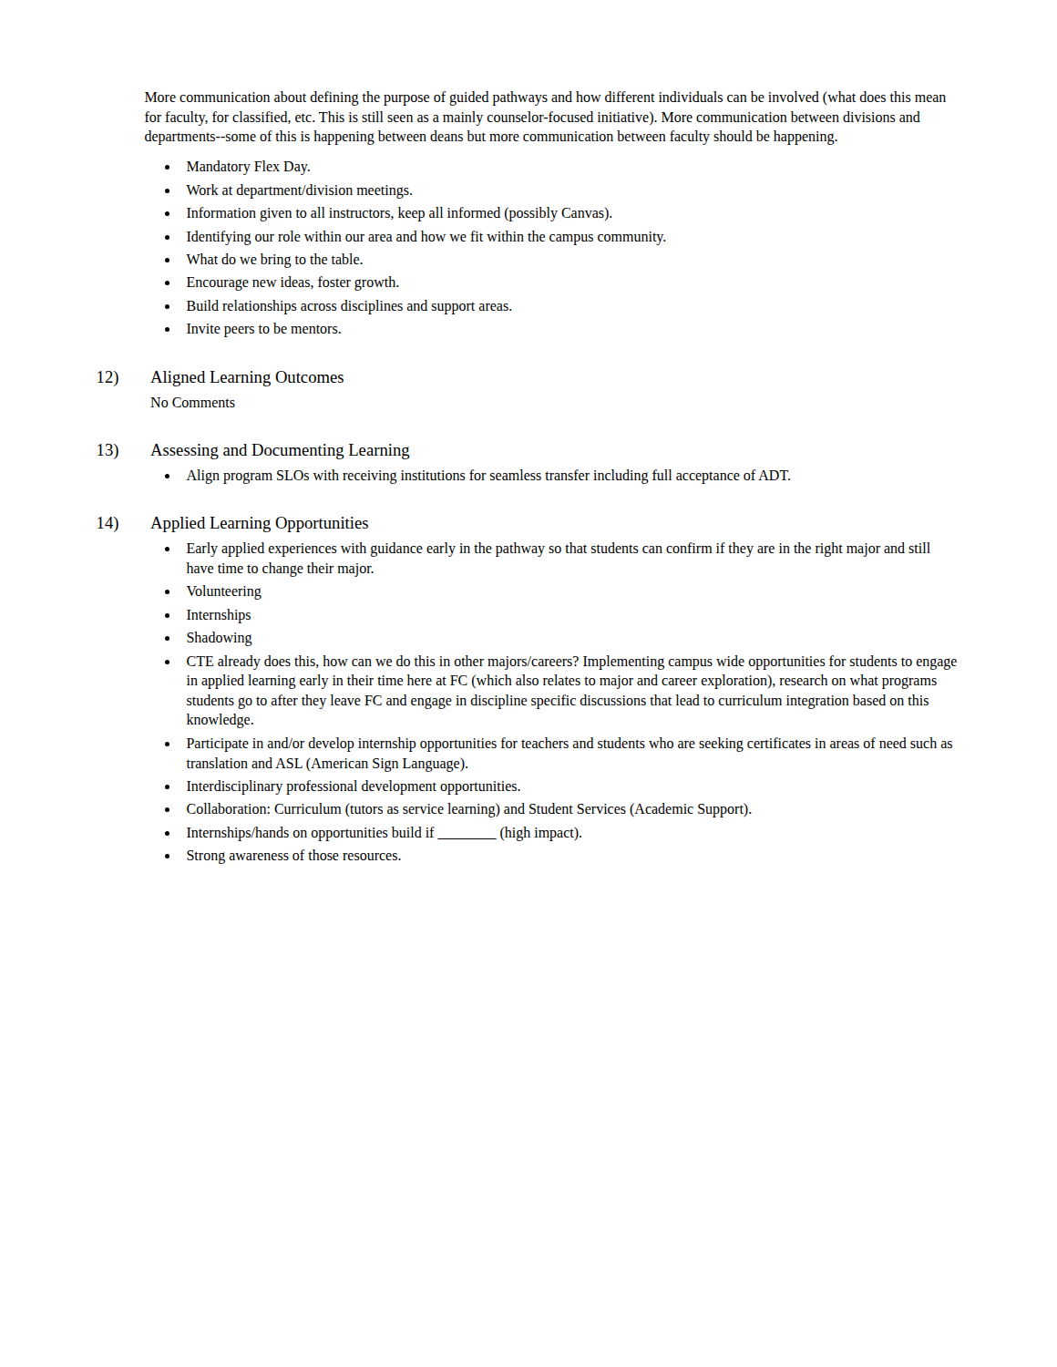More communication about defining the purpose of guided pathways and how different individuals can be involved (what does this mean for faculty, for classified, etc. This is still seen as a mainly counselor-focused initiative). More communication between divisions and departments--some of this is happening between deans but more communication between faculty should be happening.
Mandatory Flex Day.
Work at department/division meetings.
Information given to all instructors, keep all informed (possibly Canvas).
Identifying our role within our area and how we fit within the campus community.
What do we bring to the table.
Encourage new ideas, foster growth.
Build relationships across disciplines and support areas.
Invite peers to be mentors.
12) Aligned Learning Outcomes
No Comments
13) Assessing and Documenting Learning
Align program SLOs with receiving institutions for seamless transfer including full acceptance of ADT.
14) Applied Learning Opportunities
Early applied experiences with guidance early in the pathway so that students can confirm if they are in the right major and still have time to change their major.
Volunteering
Internships
Shadowing
CTE already does this, how can we do this in other majors/careers? Implementing campus wide opportunities for students to engage in applied learning early in their time here at FC (which also relates to major and career exploration), research on what programs students go to after they leave FC and engage in discipline specific discussions that lead to curriculum integration based on this knowledge.
Participate in and/or develop internship opportunities for teachers and students who are seeking certificates in areas of need such as translation and ASL (American Sign Language).
Interdisciplinary professional development opportunities.
Collaboration: Curriculum (tutors as service learning) and Student Services (Academic Support).
Internships/hands on opportunities build if ________ (high impact).
Strong awareness of those resources.